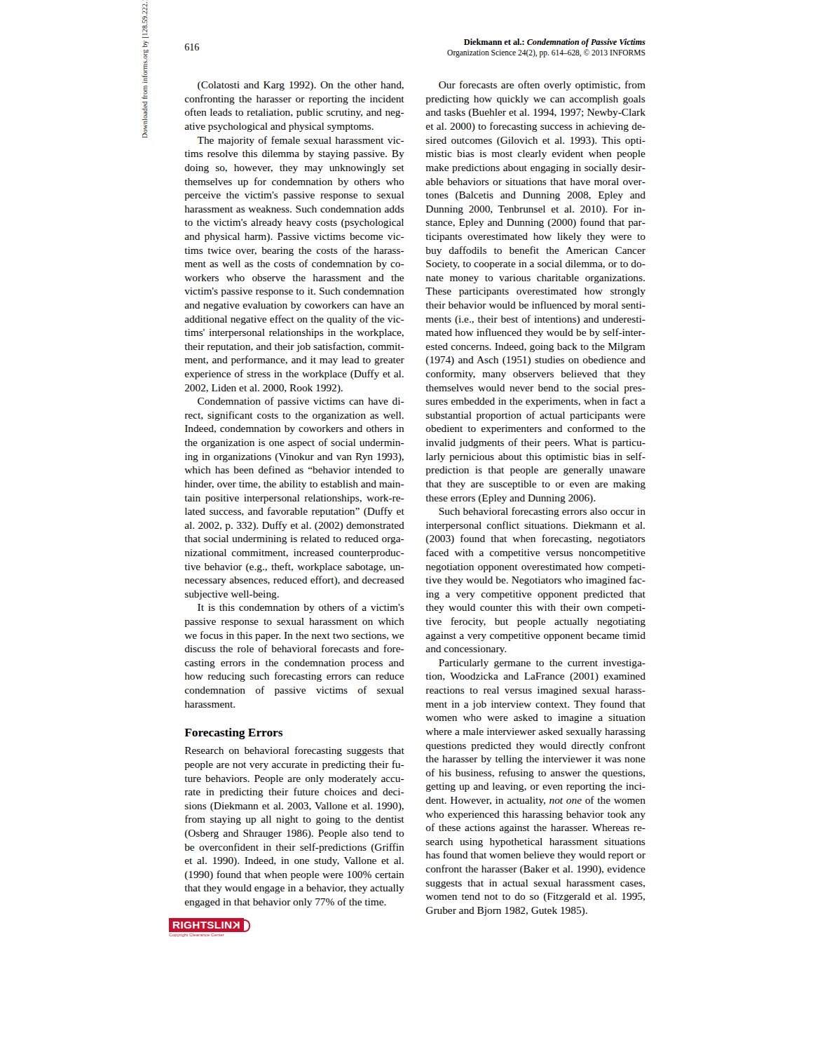Downloaded from informs.org by [128.59.222.12] on 03 December 2014, at 08:30 . For personal use only, all rights reserved.
616
Diekmann et al.: Condemnation of Passive Victims
Organization Science 24(2), pp. 614–628, © 2013 INFORMS
(Colatosti and Karg 1992). On the other hand, confronting the harasser or reporting the incident often leads to retaliation, public scrutiny, and negative psychological and physical symptoms.
The majority of female sexual harassment victims resolve this dilemma by staying passive. By doing so, however, they may unknowingly set themselves up for condemnation by others who perceive the victim's passive response to sexual harassment as weakness. Such condemnation adds to the victim's already heavy costs (psychological and physical harm). Passive victims become victims twice over, bearing the costs of the harassment as well as the costs of condemnation by coworkers who observe the harassment and the victim's passive response to it. Such condemnation and negative evaluation by coworkers can have an additional negative effect on the quality of the victims' interpersonal relationships in the workplace, their reputation, and their job satisfaction, commitment, and performance, and it may lead to greater experience of stress in the workplace (Duffy et al. 2002, Liden et al. 2000, Rook 1992).
Condemnation of passive victims can have direct, significant costs to the organization as well. Indeed, condemnation by coworkers and others in the organization is one aspect of social undermining in organizations (Vinokur and van Ryn 1993), which has been defined as “behavior intended to hinder, over time, the ability to establish and maintain positive interpersonal relationships, work-related success, and favorable reputation” (Duffy et al. 2002, p. 332). Duffy et al. (2002) demonstrated that social undermining is related to reduced organizational commitment, increased counterproductive behavior (e.g., theft, workplace sabotage, unnecessary absences, reduced effort), and decreased subjective well-being.
It is this condemnation by others of a victim's passive response to sexual harassment on which we focus in this paper. In the next two sections, we discuss the role of behavioral forecasts and forecasting errors in the condemnation process and how reducing such forecasting errors can reduce condemnation of passive victims of sexual harassment.
Forecasting Errors
Research on behavioral forecasting suggests that people are not very accurate in predicting their future behaviors. People are only moderately accurate in predicting their future choices and decisions (Diekmann et al. 2003, Vallone et al. 1990), from staying up all night to going to the dentist (Osberg and Shrauger 1986). People also tend to be overconfident in their self-predictions (Griffin et al. 1990). Indeed, in one study, Vallone et al. (1990) found that when people were 100% certain that they would engage in a behavior, they actually engaged in that behavior only 77% of the time.
Our forecasts are often overly optimistic, from predicting how quickly we can accomplish goals and tasks (Buehler et al. 1994, 1997; Newby-Clark et al. 2000) to forecasting success in achieving desired outcomes (Gilovich et al. 1993). This optimistic bias is most clearly evident when people make predictions about engaging in socially desirable behaviors or situations that have moral overtones (Balcetis and Dunning 2008, Epley and Dunning 2000, Tenbrunsel et al. 2010). For instance, Epley and Dunning (2000) found that participants overestimated how likely they were to buy daffodils to benefit the American Cancer Society, to cooperate in a social dilemma, or to donate money to various charitable organizations. These participants overestimated how strongly their behavior would be influenced by moral sentiments (i.e., their best of intentions) and underestimated how influenced they would be by self-interested concerns. Indeed, going back to the Milgram (1974) and Asch (1951) studies on obedience and conformity, many observers believed that they themselves would never bend to the social pressures embedded in the experiments, when in fact a substantial proportion of actual participants were obedient to experimenters and conformed to the invalid judgments of their peers. What is particularly pernicious about this optimistic bias in self-prediction is that people are generally unaware that they are susceptible to or even are making these errors (Epley and Dunning 2006).
Such behavioral forecasting errors also occur in interpersonal conflict situations. Diekmann et al. (2003) found that when forecasting, negotiators faced with a competitive versus noncompetitive negotiation opponent overestimated how competitive they would be. Negotiators who imagined facing a very competitive opponent predicted that they would counter this with their own competitive ferocity, but people actually negotiating against a very competitive opponent became timid and concessionary.
Particularly germane to the current investigation, Woodzicka and LaFrance (2001) examined reactions to real versus imagined sexual harassment in a job interview context. They found that women who were asked to imagine a situation where a male interviewer asked sexually harassing questions predicted they would directly confront the harasser by telling the interviewer it was none of his business, refusing to answer the questions, getting up and leaving, or even reporting the incident. However, in actuality, not one of the women who experienced this harassing behavior took any of these actions against the harasser. Whereas research using hypothetical harassment situations has found that women believe they would report or confront the harasser (Baker et al. 1990), evidence suggests that in actual sexual harassment cases, women tend not to do so (Fitzgerald et al. 1995, Gruber and Bjorn 1982, Gutek 1985).
RIGHTSLINK
Copyright Clearance Center